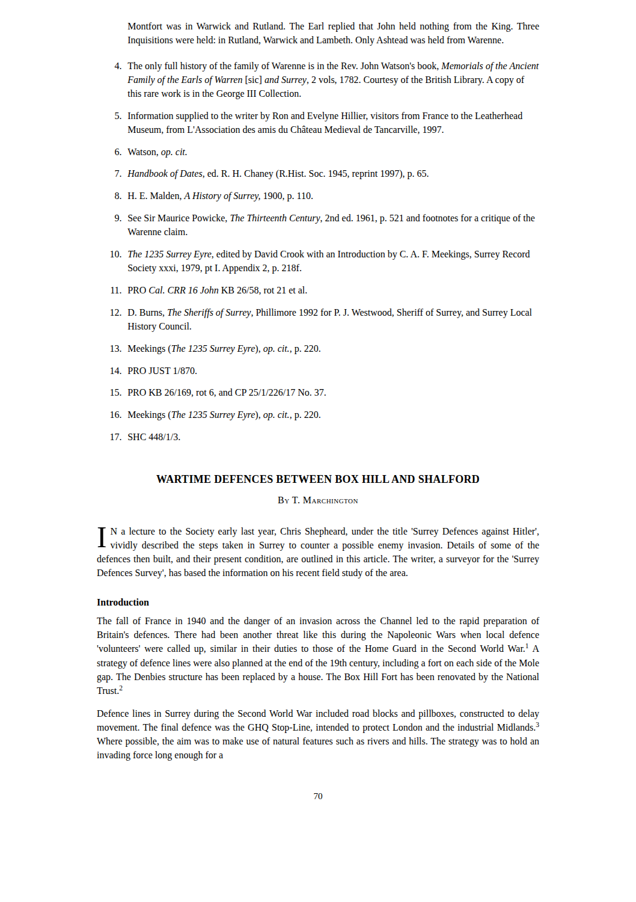Montfort was in Warwick and Rutland. The Earl replied that John held nothing from the King. Three Inquisitions were held: in Rutland, Warwick and Lambeth. Only Ashtead was held from Warenne.
4. The only full history of the family of Warenne is in the Rev. John Watson's book, Memorials of the Ancient Family of the Earls of Warren [sic] and Surrey, 2 vols, 1782. Courtesy of the British Library. A copy of this rare work is in the George III Collection.
5. Information supplied to the writer by Ron and Evelyne Hillier, visitors from France to the Leatherhead Museum, from L'Association des amis du Château Medieval de Tancarville, 1997.
6. Watson, op. cit.
7. Handbook of Dates, ed. R. H. Chaney (R.Hist. Soc. 1945, reprint 1997), p. 65.
8. H. E. Malden, A History of Surrey, 1900, p. 110.
9. See Sir Maurice Powicke, The Thirteenth Century, 2nd ed. 1961, p. 521 and footnotes for a critique of the Warenne claim.
10. The 1235 Surrey Eyre, edited by David Crook with an Introduction by C. A. F. Meekings, Surrey Record Society xxxi, 1979, pt I. Appendix 2, p. 218f.
11. PRO Cal. CRR 16 John KB 26/58, rot 21 et al.
12. D. Burns, The Sheriffs of Surrey, Phillimore 1992 for P. J. Westwood, Sheriff of Surrey, and Surrey Local History Council.
13. Meekings (The 1235 Surrey Eyre), op. cit., p. 220.
14. PRO JUST 1/870.
15. PRO KB 26/169, rot 6, and CP 25/1/226/17 No. 37.
16. Meekings (The 1235 Surrey Eyre), op. cit., p. 220.
17. SHC 448/1/3.
Wartime Defences between Box Hill and Shalford
By T. Marchington
IN a lecture to the Society early last year, Chris Shepheard, under the title 'Surrey Defences against Hitler', vividly described the steps taken in Surrey to counter a possible enemy invasion. Details of some of the defences then built, and their present condition, are outlined in this article. The writer, a surveyor for the 'Surrey Defences Survey', has based the information on his recent field study of the area.
Introduction
The fall of France in 1940 and the danger of an invasion across the Channel led to the rapid preparation of Britain's defences. There had been another threat like this during the Napoleonic Wars when local defence 'volunteers' were called up, similar in their duties to those of the Home Guard in the Second World War.1 A strategy of defence lines were also planned at the end of the 19th century, including a fort on each side of the Mole gap. The Denbies structure has been replaced by a house. The Box Hill Fort has been renovated by the National Trust.2
Defence lines in Surrey during the Second World War included road blocks and pillboxes, constructed to delay movement. The final defence was the GHQ Stop-Line, intended to protect London and the industrial Midlands.3 Where possible, the aim was to make use of natural features such as rivers and hills. The strategy was to hold an invading force long enough for a
70